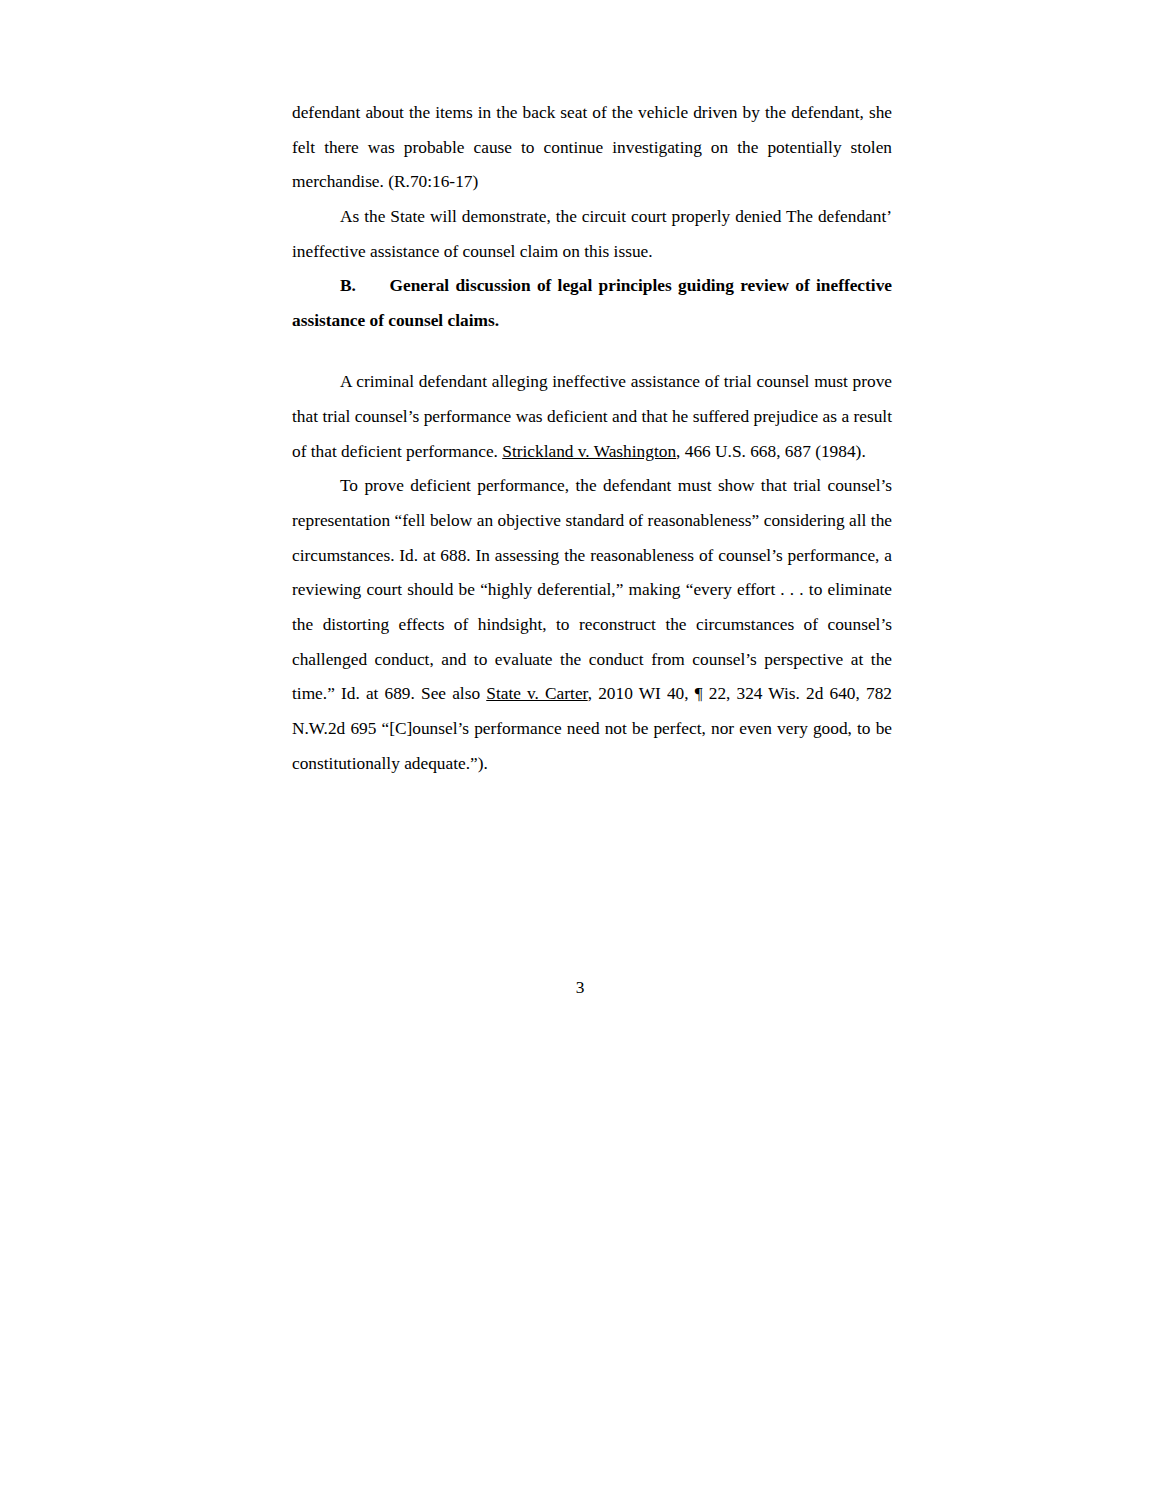defendant about the items in the back seat of the vehicle driven by the defendant, she felt there was probable cause to continue investigating on the potentially stolen merchandise. (R.70:16-17)
As the State will demonstrate, the circuit court properly denied The defendant’ ineffective assistance of counsel claim on this issue.
B. General discussion of legal principles guiding review of ineffective assistance of counsel claims.
A criminal defendant alleging ineffective assistance of trial counsel must prove that trial counsel’s performance was deficient and that he suffered prejudice as a result of that deficient performance. Strickland v. Washington, 466 U.S. 668, 687 (1984).
To prove deficient performance, the defendant must show that trial counsel’s representation “fell below an objective standard of reasonableness” considering all the circumstances. Id. at 688. In assessing the reasonableness of counsel’s performance, a reviewing court should be “highly deferential,” making “every effort . . . to eliminate the distorting effects of hindsight, to reconstruct the circumstances of counsel’s challenged conduct, and to evaluate the conduct from counsel’s perspective at the time.” Id. at 689. See also State v. Carter, 2010 WI 40, ¶ 22, 324 Wis. 2d 640, 782 N.W.2d 695 “[C]ounsel’s performance need not be perfect, nor even very good, to be constitutionally adequate.”).
3